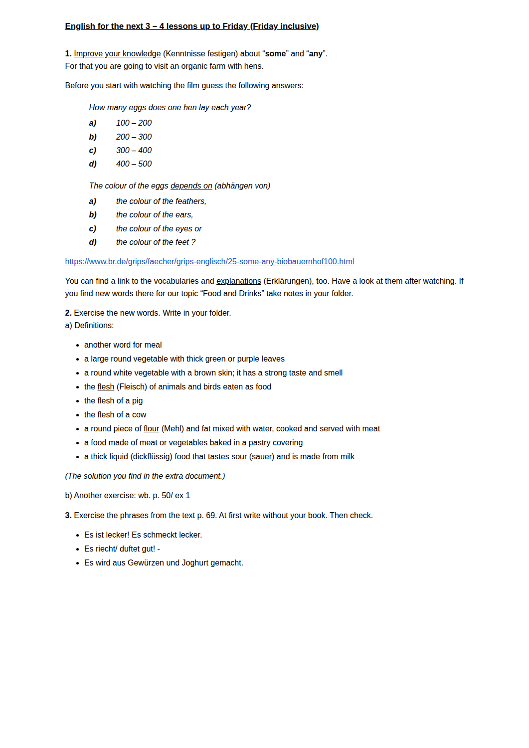English for the next 3 – 4 lessons up to Friday (Friday inclusive)
1. Improve your knowledge (Kenntnisse festigen) about “some” and “any”.
For that you are going to visit an organic farm with hens.
Before you start with watching the film guess the following answers:
How many eggs does one hen lay each year?
a) 100 – 200
b) 200 – 300
c) 300 – 400
d) 400 – 500
The colour of the eggs depends on (abhängen von)
a) the colour of the feathers,
b) the colour of the ears,
c) the colour of the eyes or
d) the colour of the feet ?
https://www.br.de/grips/faecher/grips-englisch/25-some-any-biobauernhof100.html
You can find a link to the vocabularies and explanations (Erklärungen), too. Have a look at them after watching. If you find new words there for our topic “Food and Drinks” take notes in your folder.
2. Exercise the new words. Write in your folder.
a) Definitions:
another word for meal
a large round vegetable with thick green or purple leaves
a round white vegetable with a brown skin; it has a strong taste and smell
the flesh (Fleisch) of animals and birds eaten as food
the flesh of a pig
the flesh of a cow
a round piece of flour (Mehl) and fat mixed with water, cooked and served with meat
a food made of meat or vegetables baked in a pastry covering
a thick liquid (dickflüssig) food that tastes sour (sauer) and is made from milk
(The solution you find in the extra document.)
b) Another exercise: wb. p. 50/ ex 1
3. Exercise the phrases from the text p. 69. At first write without your book. Then check.
Es ist lecker! Es schmeckt lecker.
Es riecht/ duftet gut! -
Es wird aus Gewürzen und Joghurt gemacht.